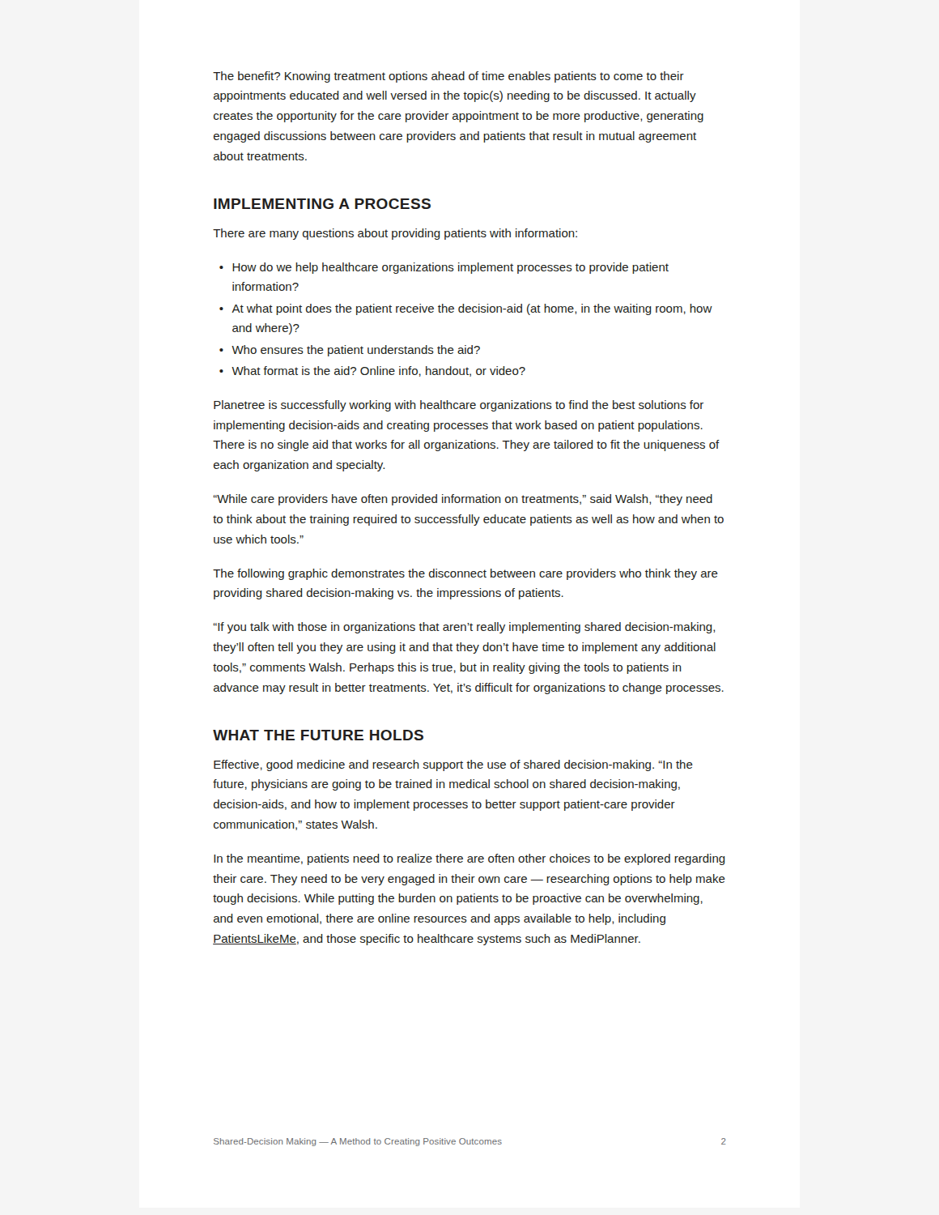The benefit? Knowing treatment options ahead of time enables patients to come to their appointments educated and well versed in the topic(s) needing to be discussed. It actually creates the opportunity for the care provider appointment to be more productive, generating engaged discussions between care providers and patients that result in mutual agreement about treatments.
Implementing a Process
There are many questions about providing patients with information:
How do we help healthcare organizations implement processes to provide patient information?
At what point does the patient receive the decision-aid (at home, in the waiting room, how and where)?
Who ensures the patient understands the aid?
What format is the aid? Online info, handout, or video?
Planetree is successfully working with healthcare organizations to find the best solutions for implementing decision-aids and creating processes that work based on patient populations. There is no single aid that works for all organizations. They are tailored to fit the uniqueness of each organization and specialty.
“While care providers have often provided information on treatments,” said Walsh, “they need to think about the training required to successfully educate patients as well as how and when to use which tools.”
The following graphic demonstrates the disconnect between care providers who think they are providing shared decision-making vs. the impressions of patients.
“If you talk with those in organizations that aren’t really implementing shared decision-making, they’ll often tell you they are using it and that they don’t have time to implement any additional tools,” comments Walsh. Perhaps this is true, but in reality giving the tools to patients in advance may result in better treatments. Yet, it’s difficult for organizations to change processes.
What the Future Holds
Effective, good medicine and research support the use of shared decision-making. “In the future, physicians are going to be trained in medical school on shared decision-making, decision-aids, and how to implement processes to better support patient-care provider communication,” states Walsh.
In the meantime, patients need to realize there are often other choices to be explored regarding their care. They need to be very engaged in their own care — researching options to help make tough decisions. While putting the burden on patients to be proactive can be overwhelming, and even emotional, there are online resources and apps available to help, including PatientsLikeMe, and those specific to healthcare systems such as MediPlanner.
Shared-Decision Making — A Method to Creating Positive Outcomes 2